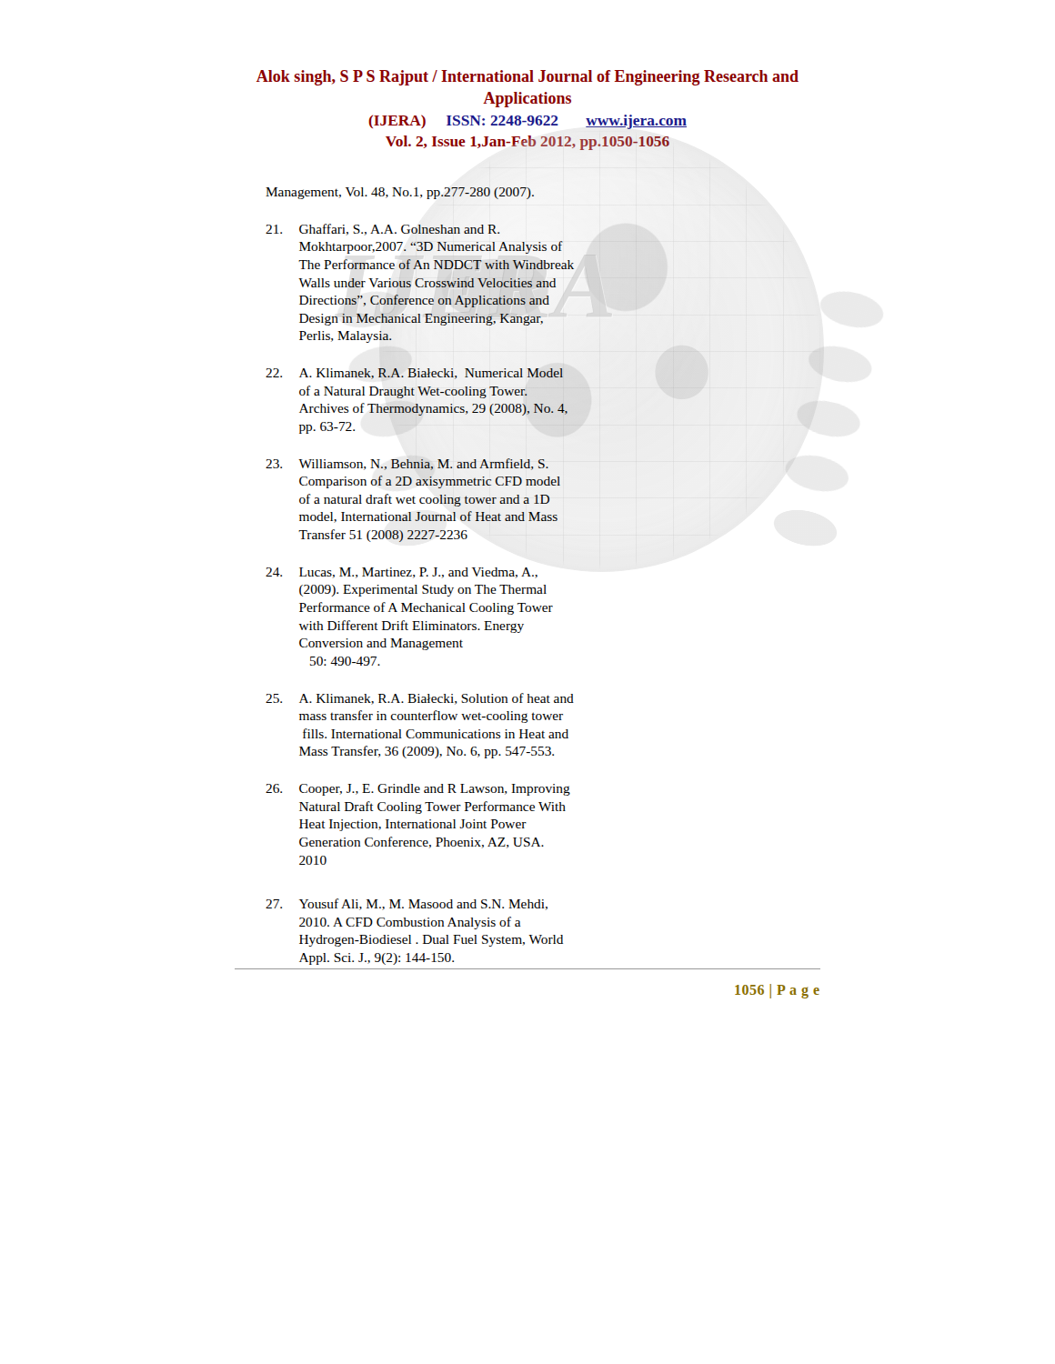Alok singh, S P S Rajput / International Journal of Engineering Research and Applications
(IJERA) ISSN: 2248-9622 www.ijera.com
Vol. 2, Issue 1,Jan-Feb 2012, pp.1050-1056
IJERA
Management, Vol. 48, No.1, pp.277-280 (2007).
21. Ghaffari, S., A.A. Golneshan and R. Mokhtarpoor,2007. “3D Numerical Analysis of The Performance of An NDDCT with Windbreak Walls under Various Crosswind Velocities and Directions”, Conference on Applications and Design in Mechanical Engineering, Kangar, Perlis, Malaysia.
22. A. Klimanek, R.A. Białecki, Numerical Model of a Natural Draught Wet-cooling Tower. Archives of Thermodynamics, 29 (2008), No. 4, pp. 63-72.
23. Williamson, N., Behnia, M. and Armfield, S. Comparison of a 2D axisymmetric CFD model of a natural draft wet cooling tower and a 1D model, International Journal of Heat and Mass Transfer 51 (2008) 2227-2236
24. Lucas, M., Martinez, P. J., and Viedma, A., (2009). Experimental Study on The Thermal Performance of A Mechanical Cooling Tower with Different Drift Eliminators. Energy Conversion and Management 50: 490-497.
25. A. Klimanek, R.A. Białecki, Solution of heat and mass transfer in counterflow wet-cooling tower fills. International Communications in Heat and Mass Transfer, 36 (2009), No. 6, pp. 547-553.
26. Cooper, J., E. Grindle and R Lawson, Improving Natural Draft Cooling Tower Performance With Heat Injection, International Joint Power Generation Conference, Phoenix, AZ, USA. 2010
27. Yousuf Ali, M., M. Masood and S.N. Mehdi, 2010. A CFD Combustion Analysis of a Hydrogen-Biodiesel . Dual Fuel System, World Appl. Sci. J., 9(2): 144-150.
1056 | P a g e